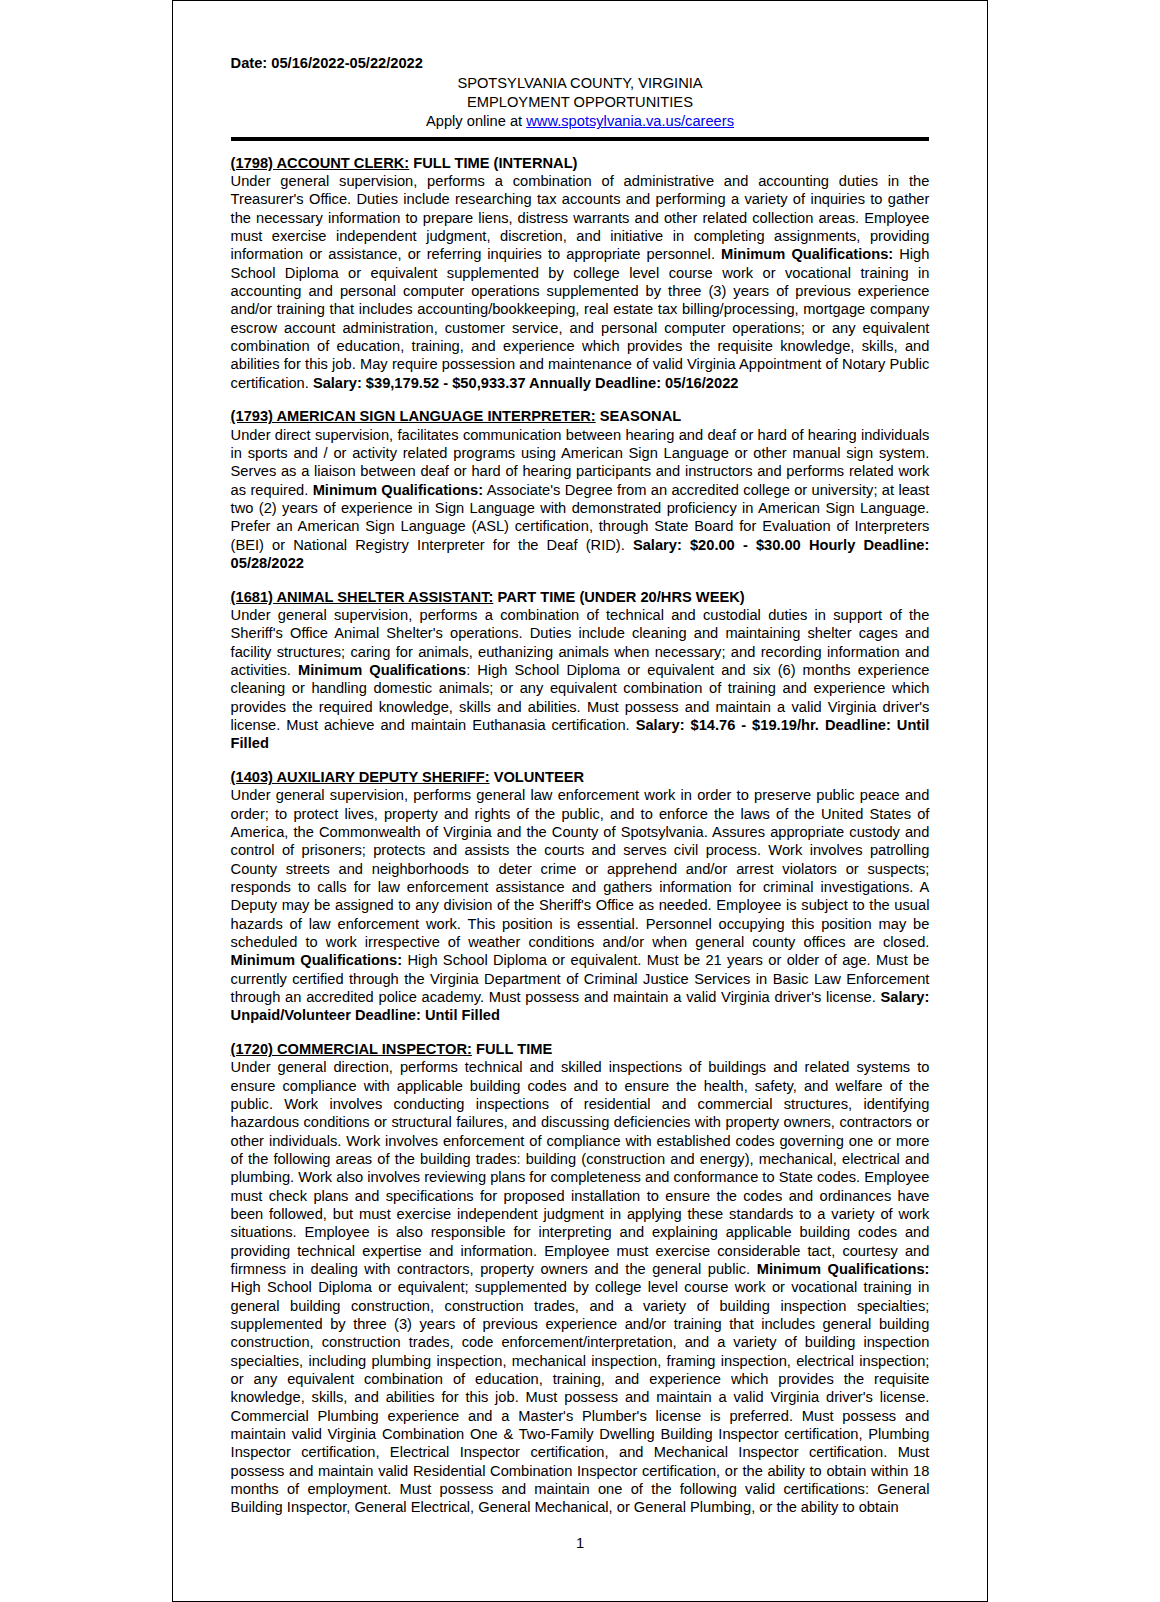Date: 05/16/2022-05/22/2022
SPOTSYLVANIA COUNTY, VIRGINIA
EMPLOYMENT OPPORTUNITIES
Apply online at www.spotsylvania.va.us/careers
(1798) ACCOUNT CLERK: FULL TIME (INTERNAL)
Under general supervision, performs a combination of administrative and accounting duties in the Treasurer's Office. Duties include researching tax accounts and performing a variety of inquiries to gather the necessary information to prepare liens, distress warrants and other related collection areas. Employee must exercise independent judgment, discretion, and initiative in completing assignments, providing information or assistance, or referring inquiries to appropriate personnel. Minimum Qualifications: High School Diploma or equivalent supplemented by college level course work or vocational training in accounting and personal computer operations supplemented by three (3) years of previous experience and/or training that includes accounting/bookkeeping, real estate tax billing/processing, mortgage company escrow account administration, customer service, and personal computer operations; or any equivalent combination of education, training, and experience which provides the requisite knowledge, skills, and abilities for this job. May require possession and maintenance of valid Virginia Appointment of Notary Public certification. Salary: $39,179.52 - $50,933.37 Annually Deadline: 05/16/2022
(1793) AMERICAN SIGN LANGUAGE INTERPRETER: SEASONAL
Under direct supervision, facilitates communication between hearing and deaf or hard of hearing individuals in sports and / or activity related programs using American Sign Language or other manual sign system. Serves as a liaison between deaf or hard of hearing participants and instructors and performs related work as required. Minimum Qualifications: Associate's Degree from an accredited college or university; at least two (2) years of experience in Sign Language with demonstrated proficiency in American Sign Language. Prefer an American Sign Language (ASL) certification, through State Board for Evaluation of Interpreters (BEI) or National Registry Interpreter for the Deaf (RID). Salary: $20.00 - $30.00 Hourly Deadline: 05/28/2022
(1681) ANIMAL SHELTER ASSISTANT: PART TIME (UNDER 20/HRS WEEK)
Under general supervision, performs a combination of technical and custodial duties in support of the Sheriff's Office Animal Shelter's operations. Duties include cleaning and maintaining shelter cages and facility structures; caring for animals, euthanizing animals when necessary; and recording information and activities. Minimum Qualifications: High School Diploma or equivalent and six (6) months experience cleaning or handling domestic animals; or any equivalent combination of training and experience which provides the required knowledge, skills and abilities. Must possess and maintain a valid Virginia driver's license. Must achieve and maintain Euthanasia certification. Salary: $14.76 - $19.19/hr. Deadline: Until Filled
(1403) AUXILIARY DEPUTY SHERIFF: VOLUNTEER
Under general supervision, performs general law enforcement work in order to preserve public peace and order; to protect lives, property and rights of the public, and to enforce the laws of the United States of America, the Commonwealth of Virginia and the County of Spotsylvania. Assures appropriate custody and control of prisoners; protects and assists the courts and serves civil process. Work involves patrolling County streets and neighborhoods to deter crime or apprehend and/or arrest violators or suspects; responds to calls for law enforcement assistance and gathers information for criminal investigations. A Deputy may be assigned to any division of the Sheriff's Office as needed. Employee is subject to the usual hazards of law enforcement work. This position is essential. Personnel occupying this position may be scheduled to work irrespective of weather conditions and/or when general county offices are closed. Minimum Qualifications: High School Diploma or equivalent. Must be 21 years or older of age. Must be currently certified through the Virginia Department of Criminal Justice Services in Basic Law Enforcement through an accredited police academy. Must possess and maintain a valid Virginia driver's license. Salary: Unpaid/Volunteer Deadline: Until Filled
(1720) COMMERCIAL INSPECTOR: FULL TIME
Under general direction, performs technical and skilled inspections of buildings and related systems to ensure compliance with applicable building codes and to ensure the health, safety, and welfare of the public. Work involves conducting inspections of residential and commercial structures, identifying hazardous conditions or structural failures, and discussing deficiencies with property owners, contractors or other individuals. Work involves enforcement of compliance with established codes governing one or more of the following areas of the building trades: building (construction and energy), mechanical, electrical and plumbing. Work also involves reviewing plans for completeness and conformance to State codes. Employee must check plans and specifications for proposed installation to ensure the codes and ordinances have been followed, but must exercise independent judgment in applying these standards to a variety of work situations. Employee is also responsible for interpreting and explaining applicable building codes and providing technical expertise and information. Employee must exercise considerable tact, courtesy and firmness in dealing with contractors, property owners and the general public. Minimum Qualifications: High School Diploma or equivalent; supplemented by college level course work or vocational training in general building construction, construction trades, and a variety of building inspection specialties; supplemented by three (3) years of previous experience and/or training that includes general building construction, construction trades, code enforcement/interpretation, and a variety of building inspection specialties, including plumbing inspection, mechanical inspection, framing inspection, electrical inspection; or any equivalent combination of education, training, and experience which provides the requisite knowledge, skills, and abilities for this job. Must possess and maintain a valid Virginia driver's license. Commercial Plumbing experience and a Master's Plumber's license is preferred. Must possess and maintain valid Virginia Combination One & Two-Family Dwelling Building Inspector certification, Plumbing Inspector certification, Electrical Inspector certification, and Mechanical Inspector certification. Must possess and maintain valid Residential Combination Inspector certification, or the ability to obtain within 18 months of employment. Must possess and maintain one of the following valid certifications: General Building Inspector, General Electrical, General Mechanical, or General Plumbing, or the ability to obtain
1